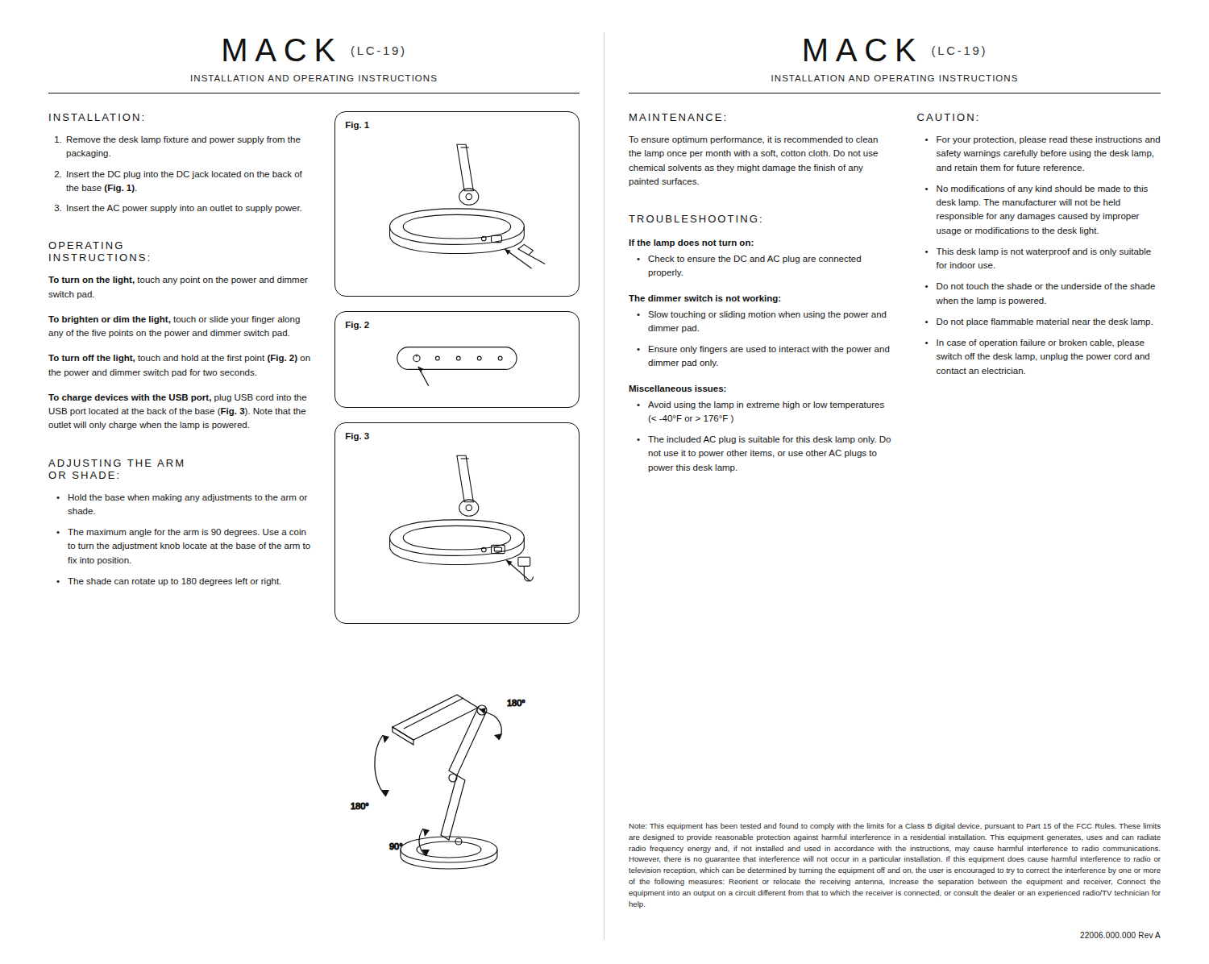MACK(LC-19)
INSTALLATION AND OPERATING INSTRUCTIONS
Installation:
Remove the desk lamp fixture and power supply from the packaging.
Insert the DC plug into the DC jack located on the back of the base (Fig. 1).
Insert the AC power supply into an outlet to supply power.
Operating
Instructions:
To turn on the light, touch any point on the power and dimmer switch pad.
To brighten or dim the light, touch or slide your finger along any of the five points on the power and dimmer switch pad.
To turn off the light, touch and hold at the first point (Fig. 2) on the power and dimmer switch pad for two seconds.
To charge devices with the USB port, plug USB cord into the USB port located at the back of the base (Fig. 3). Note that the outlet will only charge when the lamp is powered.
Adjusting the arm
or shade:
Hold the base when making any adjustments to the arm or shade.
The maximum angle for the arm is 90 degrees. Use a coin to turn the adjustment knob locate at the base of the arm to fix into position.
The shade can rotate up to 180 degrees left or right.
Fig. 1
Fig. 2
Fig. 3
180° 180° 90°
MACK(LC-19)
INSTALLATION AND OPERATING INSTRUCTIONS
Maintenance:
To ensure optimum performance, it is recommended to clean the lamp once per month with a soft, cotton cloth. Do not use chemical solvents as they might damage the finish of any painted surfaces.
Troubleshooting:
If the lamp does not turn on:
Check to ensure the DC and AC plug are connected properly.
The dimmer switch is not working:
Slow touching or sliding motion when using the power and dimmer pad.
Ensure only fingers are used to interact with the power and dimmer pad only.
Miscellaneous issues:
Avoid using the lamp in extreme high or low temperatures (< -40°F or > 176°F )
The included AC plug is suitable for this desk lamp only. Do not use it to power other items, or use other AC plugs to power this desk lamp.
Caution:
For your protection, please read these instructions and safety warnings carefully before using the desk lamp, and retain them for future reference.
No modifications of any kind should be made to this desk lamp. The manufacturer will not be held responsible for any damages caused by improper usage or modifications to the desk light.
This desk lamp is not waterproof and is only suitable for indoor use.
Do not touch the shade or the underside of the shade when the lamp is powered.
Do not place flammable material near the desk lamp.
In case of operation failure or broken cable, please switch off the desk lamp, unplug the power cord and contact an electrician.
Note: This equipment has been tested and found to comply with the limits for a Class B digital device, pursuant to Part 15 of the FCC Rules. These limits are designed to provide reasonable protection against harmful interference in a residential installation. This equipment generates, uses and can radiate radio frequency energy and, if not installed and used in accordance with the instructions, may cause harmful interference to radio communications. However, there is no guarantee that interference will not occur in a particular installation. If this equipment does cause harmful interference to radio or television reception, which can be determined by turning the equipment off and on, the user is encouraged to try to correct the interference by one or more of the following measures: Reorient or relocate the receiving antenna, Increase the separation between the equipment and receiver, Connect the equipment into an output on a circuit different from that to which the receiver is connected, or consult the dealer or an experienced radio/TV technician for help.
22006.000.000 Rev A